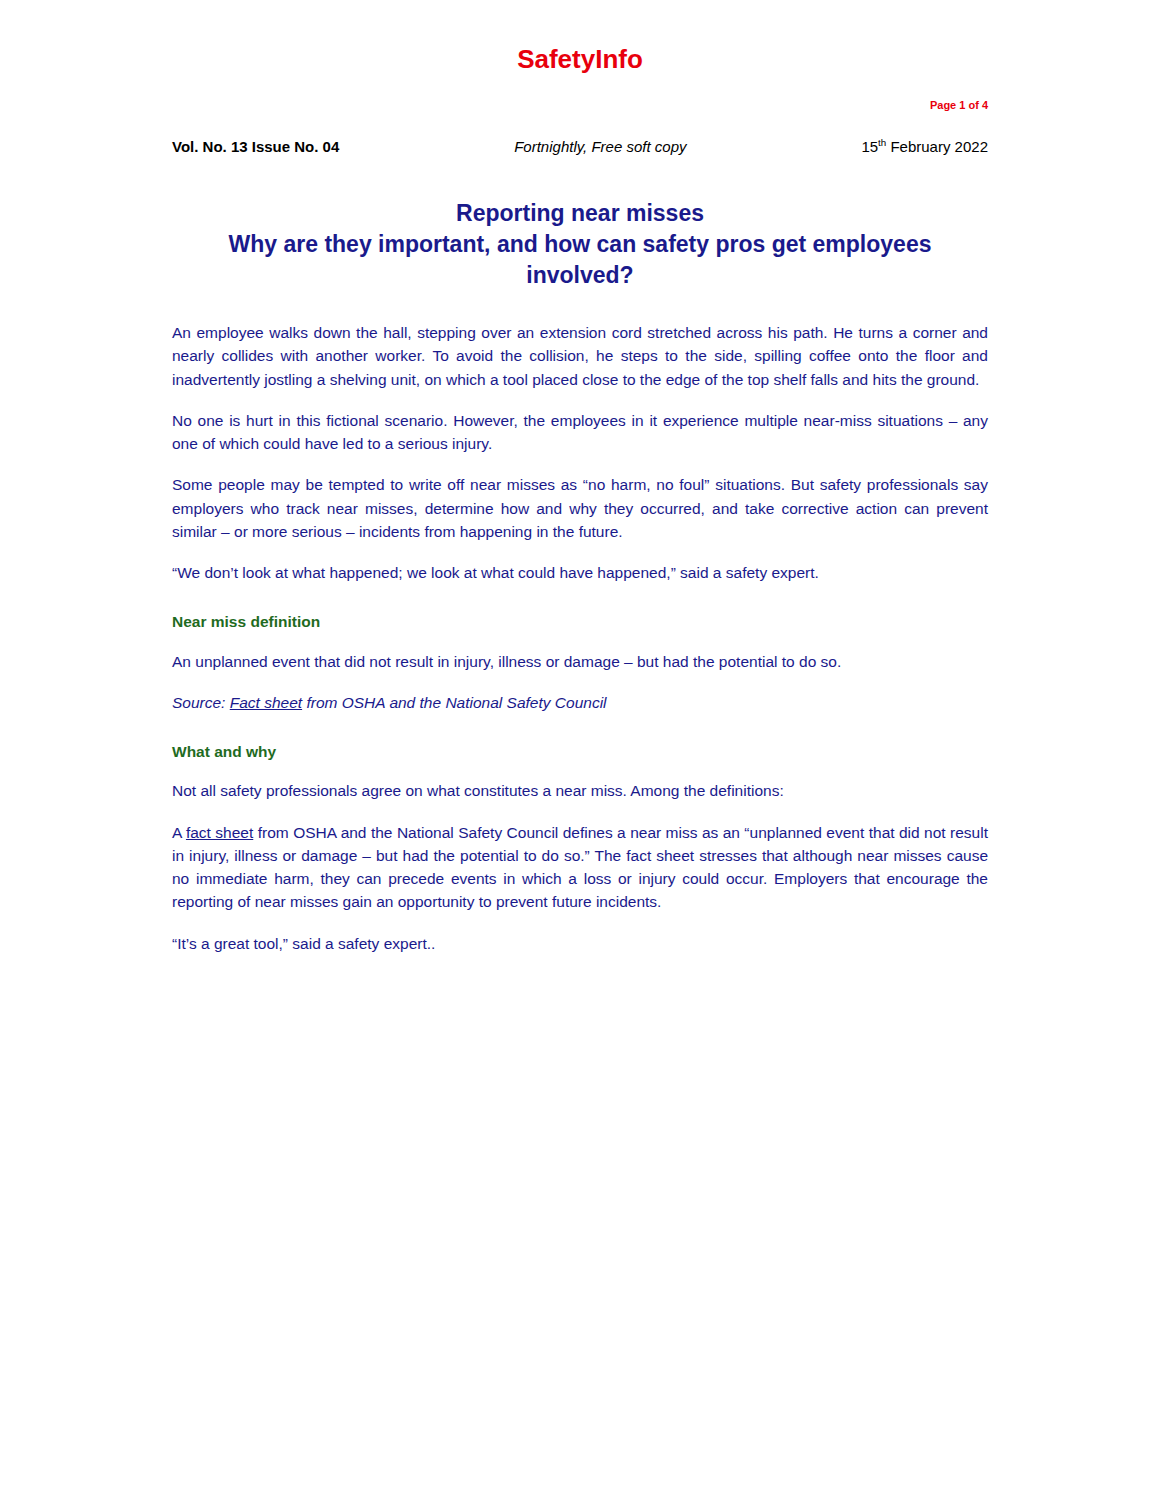SafetyInfo
Page 1 of 4
Vol. No. 13 Issue No. 04 Fortnightly, Free soft copy 15th February 2022
Reporting near misses
Why are they important, and how can safety pros get employees involved?
An employee walks down the hall, stepping over an extension cord stretched across his path. He turns a corner and nearly collides with another worker. To avoid the collision, he steps to the side, spilling coffee onto the floor and inadvertently jostling a shelving unit, on which a tool placed close to the edge of the top shelf falls and hits the ground.
No one is hurt in this fictional scenario. However, the employees in it experience multiple near-miss situations – any one of which could have led to a serious injury.
Some people may be tempted to write off near misses as “no harm, no foul” situations. But safety professionals say employers who track near misses, determine how and why they occurred, and take corrective action can prevent similar – or more serious – incidents from happening in the future.
“We don’t look at what happened; we look at what could have happened,” said a safety expert.
Near miss definition
An unplanned event that did not result in injury, illness or damage – but had the potential to do so.
Source: Fact sheet from OSHA and the National Safety Council
What and why
Not all safety professionals agree on what constitutes a near miss. Among the definitions:
A fact sheet from OSHA and the National Safety Council defines a near miss as an “unplanned event that did not result in injury, illness or damage – but had the potential to do so.” The fact sheet stresses that although near misses cause no immediate harm, they can precede events in which a loss or injury could occur. Employers that encourage the reporting of near misses gain an opportunity to prevent future incidents.
“It’s a great tool,” said a safety expert..